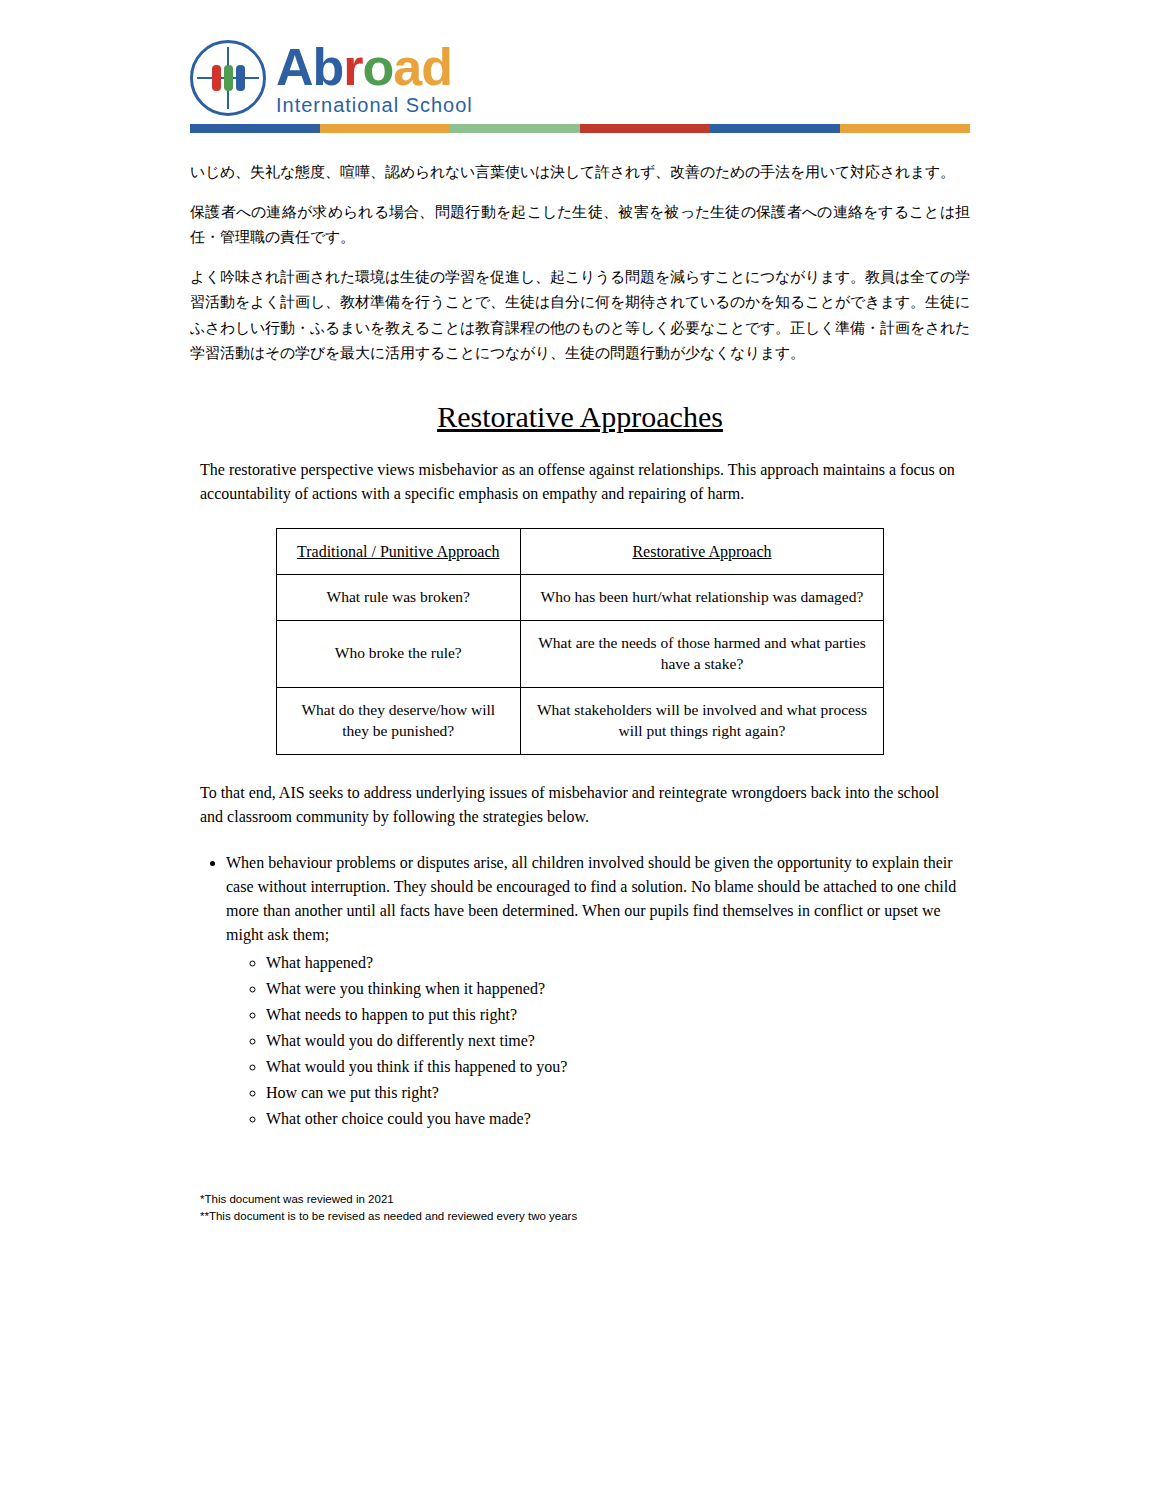Abroad
International School
いじめ、失礼な態度、喧嘩、認められない言葉使いは決して許されず、改善のための手法を用いて対応されます。
保護者への連絡が求められる場合、問題行動を起こした生徒、被害を被った生徒の保護者への連絡をすることは担任・管理職の責任です。
よく吟味され計画された環境は生徒の学習を促進し、起こりうる問題を減らすことにつながります。教員は全ての学習活動をよく計画し、教材準備を行うことで、生徒は自分に何を期待されているのかを知ることができます。生徒にふさわしい行動・ふるまいを教えることは教育課程の他のものと等しく必要なことです。正しく準備・計画をされた学習活動はその学びを最大に活用することにつながり、生徒の問題行動が少なくなります。
Restorative Approaches
The restorative perspective views misbehavior as an offense against relationships. This approach maintains a focus on accountability of actions with a specific emphasis on empathy and repairing of harm.
| Traditional / Punitive Approach | Restorative Approach |
| --- | --- |
| What rule was broken? | Who has been hurt/what relationship was damaged? |
| Who broke the rule? | What are the needs of those harmed and what parties have a stake? |
| What do they deserve/how will they be punished? | What stakeholders will be involved and what process will put things right again? |
To that end, AIS seeks to address underlying issues of misbehavior and reintegrate wrongdoers back into the school and classroom community by following the strategies below.
When behaviour problems or disputes arise, all children involved should be given the opportunity to explain their case without interruption. They should be encouraged to find a solution. No blame should be attached to one child more than another until all facts have been determined. When our pupils find themselves in conflict or upset we might ask them;
What happened?
What were you thinking when it happened?
What needs to happen to put this right?
What would you do differently next time?
What would you think if this happened to you?
How can we put this right?
What other choice could you have made?
*This document was reviewed in 2021
**This document is to be revised as needed and reviewed every two years